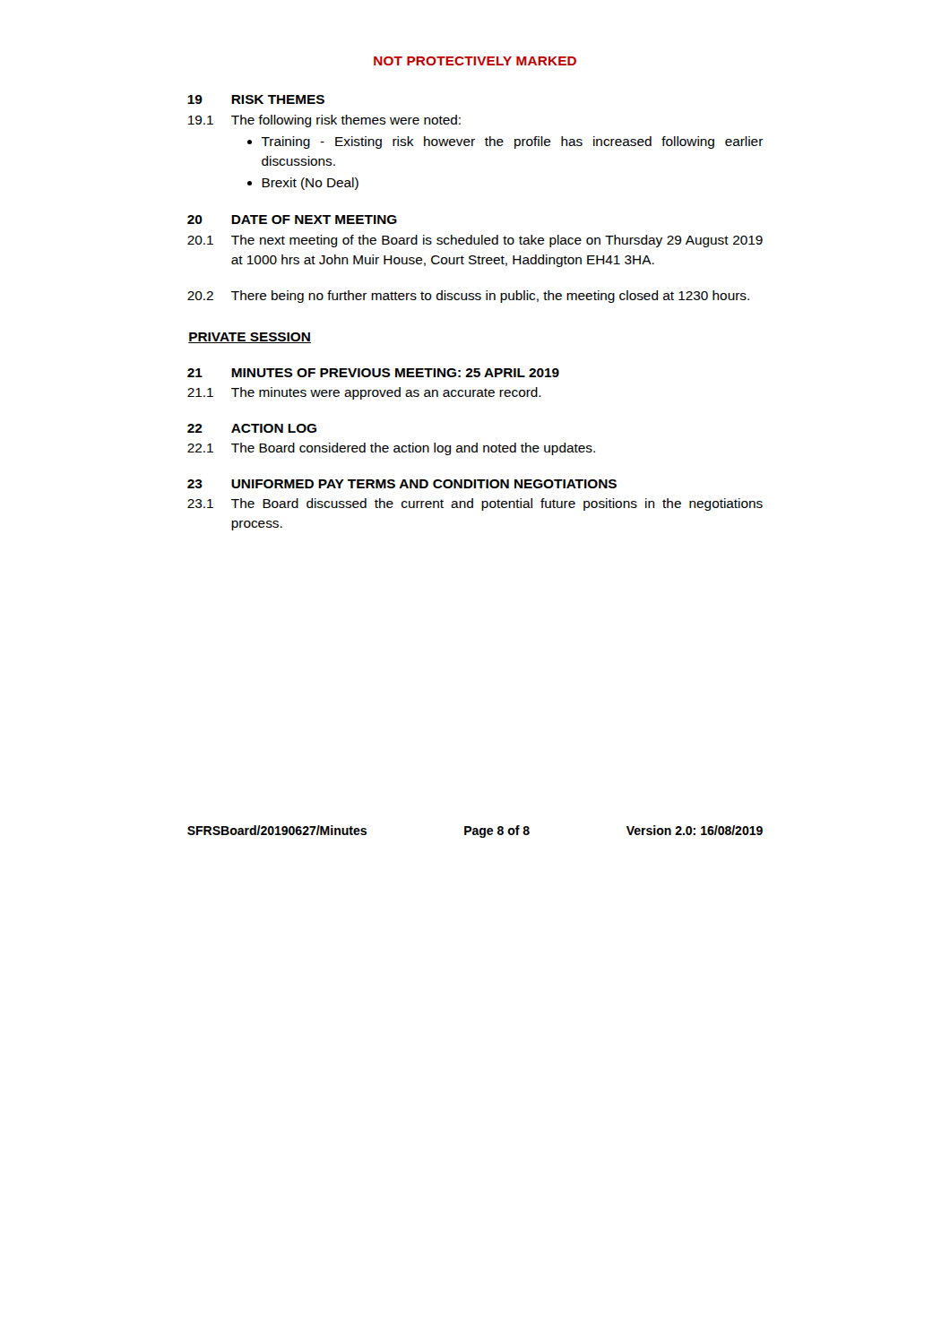NOT PROTECTIVELY MARKED
| 19 | RISK THEMES |
| 19.1 | The following risk themes were noted: Training - Existing risk however the profile has increased following earlier discussions. Brexit (No Deal) |
| 20 | DATE OF NEXT MEETING |
| 20.1 | The next meeting of the Board is scheduled to take place on Thursday 29 August 2019 at 1000 hrs at John Muir House, Court Street, Haddington EH41 3HA. |
| 20.2 | There being no further matters to discuss in public, the meeting closed at 1230 hours. |
PRIVATE SESSION
| 21 | MINUTES OF PREVIOUS MEETING: 25 APRIL 2019 |
| 21.1 | The minutes were approved as an accurate record. |
| 22 | ACTION LOG |
| 22.1 | The Board considered the action log and noted the updates. |
| 23 | UNIFORMED PAY TERMS AND CONDITION NEGOTIATIONS |
| 23.1 | The Board discussed the current and potential future positions in the negotiations process. |
SFRSBoard/20190627/Minutes
Page 8 of 8
Version 2.0: 16/08/2019